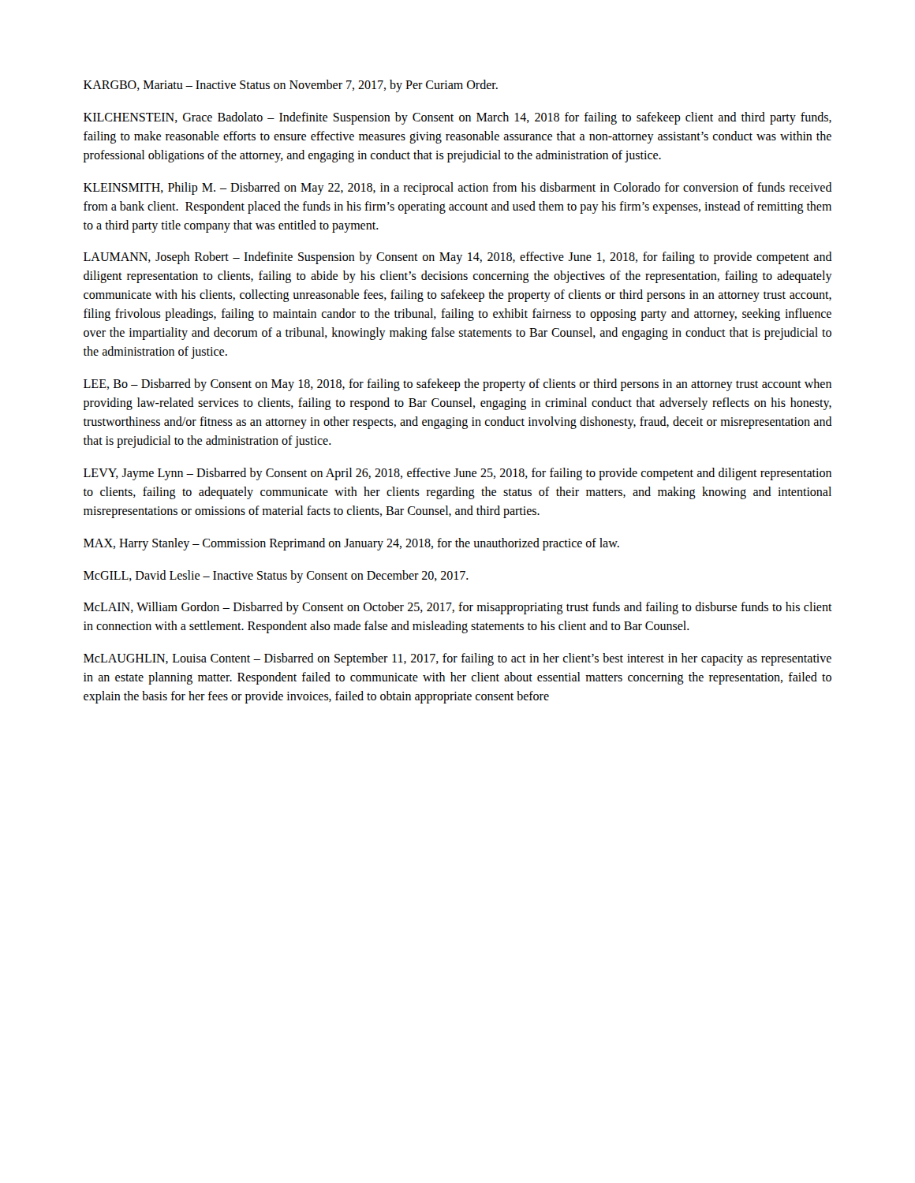KARGBO, Mariatu – Inactive Status on November 7, 2017, by Per Curiam Order.
KILCHENSTEIN, Grace Badolato – Indefinite Suspension by Consent on March 14, 2018 for failing to safekeep client and third party funds, failing to make reasonable efforts to ensure effective measures giving reasonable assurance that a non-attorney assistant’s conduct was within the professional obligations of the attorney, and engaging in conduct that is prejudicial to the administration of justice.
KLEINSMITH, Philip M. – Disbarred on May 22, 2018, in a reciprocal action from his disbarment in Colorado for conversion of funds received from a bank client. Respondent placed the funds in his firm’s operating account and used them to pay his firm’s expenses, instead of remitting them to a third party title company that was entitled to payment.
LAUMANN, Joseph Robert – Indefinite Suspension by Consent on May 14, 2018, effective June 1, 2018, for failing to provide competent and diligent representation to clients, failing to abide by his client’s decisions concerning the objectives of the representation, failing to adequately communicate with his clients, collecting unreasonable fees, failing to safekeep the property of clients or third persons in an attorney trust account, filing frivolous pleadings, failing to maintain candor to the tribunal, failing to exhibit fairness to opposing party and attorney, seeking influence over the impartiality and decorum of a tribunal, knowingly making false statements to Bar Counsel, and engaging in conduct that is prejudicial to the administration of justice.
LEE, Bo – Disbarred by Consent on May 18, 2018, for failing to safekeep the property of clients or third persons in an attorney trust account when providing law-related services to clients, failing to respond to Bar Counsel, engaging in criminal conduct that adversely reflects on his honesty, trustworthiness and/or fitness as an attorney in other respects, and engaging in conduct involving dishonesty, fraud, deceit or misrepresentation and that is prejudicial to the administration of justice.
LEVY, Jayme Lynn – Disbarred by Consent on April 26, 2018, effective June 25, 2018, for failing to provide competent and diligent representation to clients, failing to adequately communicate with her clients regarding the status of their matters, and making knowing and intentional misrepresentations or omissions of material facts to clients, Bar Counsel, and third parties.
MAX, Harry Stanley – Commission Reprimand on January 24, 2018, for the unauthorized practice of law.
McGILL, David Leslie – Inactive Status by Consent on December 20, 2017.
McLAIN, William Gordon – Disbarred by Consent on October 25, 2017, for misappropriating trust funds and failing to disburse funds to his client in connection with a settlement. Respondent also made false and misleading statements to his client and to Bar Counsel.
McLAUGHLIN, Louisa Content – Disbarred on September 11, 2017, for failing to act in her client’s best interest in her capacity as representative in an estate planning matter. Respondent failed to communicate with her client about essential matters concerning the representation, failed to explain the basis for her fees or provide invoices, failed to obtain appropriate consent before